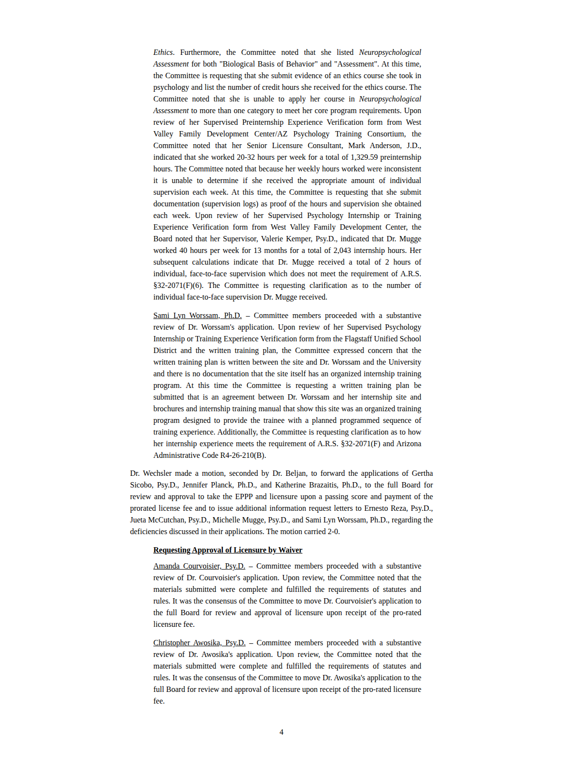Ethics. Furthermore, the Committee noted that she listed Neuropsychological Assessment for both "Biological Basis of Behavior" and "Assessment". At this time, the Committee is requesting that she submit evidence of an ethics course she took in psychology and list the number of credit hours she received for the ethics course. The Committee noted that she is unable to apply her course in Neuropsychological Assessment to more than one category to meet her core program requirements. Upon review of her Supervised Preinternship Experience Verification form from West Valley Family Development Center/AZ Psychology Training Consortium, the Committee noted that her Senior Licensure Consultant, Mark Anderson, J.D., indicated that she worked 20-32 hours per week for a total of 1,329.59 preinternship hours. The Committee noted that because her weekly hours worked were inconsistent it is unable to determine if she received the appropriate amount of individual supervision each week. At this time, the Committee is requesting that she submit documentation (supervision logs) as proof of the hours and supervision she obtained each week. Upon review of her Supervised Psychology Internship or Training Experience Verification form from West Valley Family Development Center, the Board noted that her Supervisor, Valerie Kemper, Psy.D., indicated that Dr. Mugge worked 40 hours per week for 13 months for a total of 2,043 internship hours. Her subsequent calculations indicate that Dr. Mugge received a total of 2 hours of individual, face-to-face supervision which does not meet the requirement of A.R.S. §32-2071(F)(6). The Committee is requesting clarification as to the number of individual face-to-face supervision Dr. Mugge received.
Sami Lyn Worssam, Ph.D. – Committee members proceeded with a substantive review of Dr. Worssam's application. Upon review of her Supervised Psychology Internship or Training Experience Verification form from the Flagstaff Unified School District and the written training plan, the Committee expressed concern that the written training plan is written between the site and Dr. Worssam and the University and there is no documentation that the site itself has an organized internship training program. At this time the Committee is requesting a written training plan be submitted that is an agreement between Dr. Worssam and her internship site and brochures and internship training manual that show this site was an organized training program designed to provide the trainee with a planned programmed sequence of training experience. Additionally, the Committee is requesting clarification as to how her internship experience meets the requirement of A.R.S. §32-2071(F) and Arizona Administrative Code R4-26-210(B).
Dr. Wechsler made a motion, seconded by Dr. Beljan, to forward the applications of Gertha Sicobo, Psy.D., Jennifer Planck, Ph.D., and Katherine Brazaitis, Ph.D., to the full Board for review and approval to take the EPPP and licensure upon a passing score and payment of the prorated license fee and to issue additional information request letters to Ernesto Reza, Psy.D., Jueta McCutchan, Psy.D., Michelle Mugge, Psy.D., and Sami Lyn Worssam, Ph.D., regarding the deficiencies discussed in their applications. The motion carried 2-0.
Requesting Approval of Licensure by Waiver
Amanda Courvoisier, Psy.D. – Committee members proceeded with a substantive review of Dr. Courvoisier's application. Upon review, the Committee noted that the materials submitted were complete and fulfilled the requirements of statutes and rules. It was the consensus of the Committee to move Dr. Courvoisier's application to the full Board for review and approval of licensure upon receipt of the pro-rated licensure fee.
Christopher Awosika, Psy.D. – Committee members proceeded with a substantive review of Dr. Awosika's application. Upon review, the Committee noted that the materials submitted were complete and fulfilled the requirements of statutes and rules. It was the consensus of the Committee to move Dr. Awosika's application to the full Board for review and approval of licensure upon receipt of the pro-rated licensure fee.
4